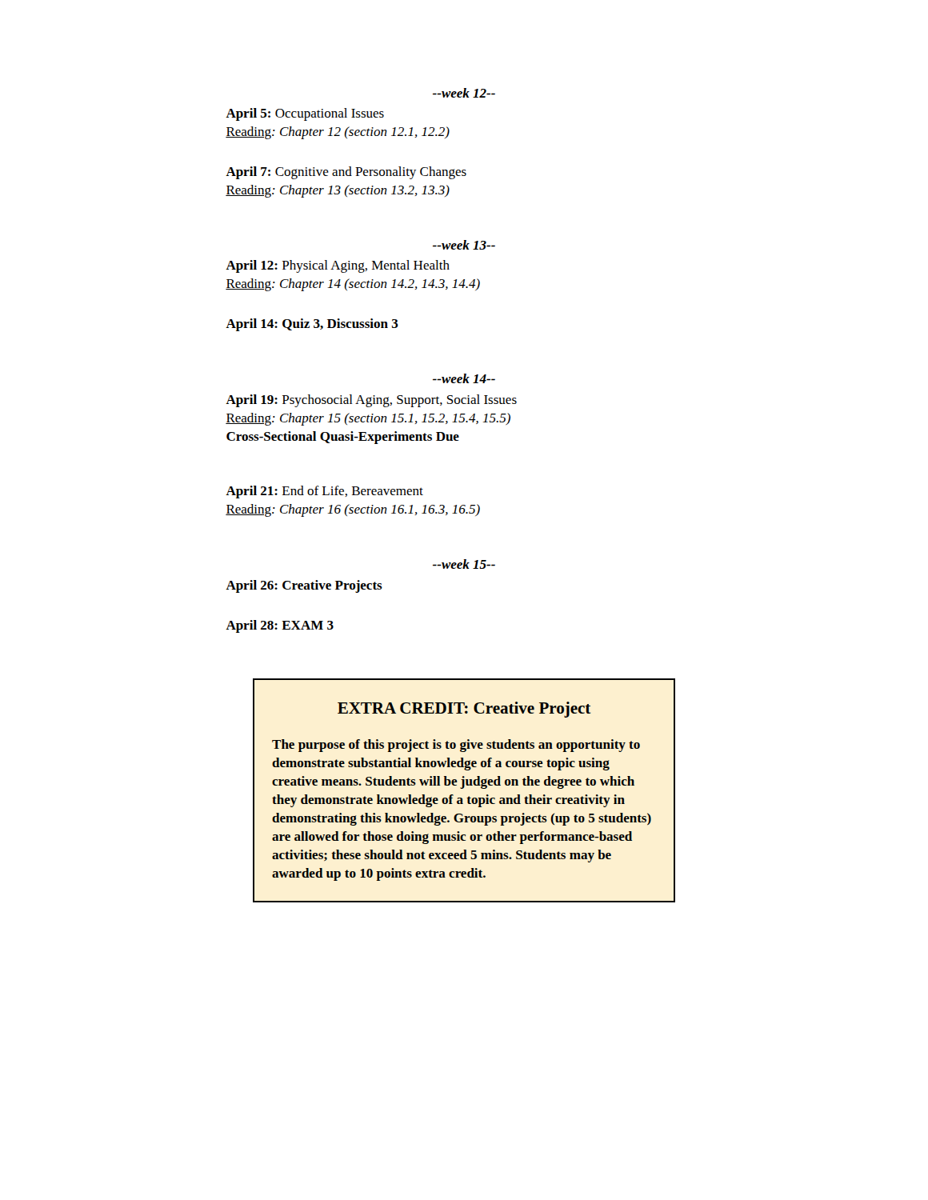--week 12--
April 5: Occupational Issues
Reading: Chapter 12 (section 12.1, 12.2)
April 7: Cognitive and Personality Changes
Reading: Chapter 13 (section 13.2, 13.3)
--week 13--
April 12: Physical Aging, Mental Health
Reading: Chapter 14 (section 14.2, 14.3, 14.4)
April 14: Quiz 3, Discussion 3
--week 14--
April 19: Psychosocial Aging, Support, Social Issues
Reading: Chapter 15 (section 15.1, 15.2, 15.4, 15.5)
Cross-Sectional Quasi-Experiments Due
April 21: End of Life, Bereavement
Reading: Chapter 16 (section 16.1, 16.3, 16.5)
--week 15--
April 26: Creative Projects
April 28: EXAM 3
EXTRA CREDIT: Creative Project
The purpose of this project is to give students an opportunity to demonstrate substantial knowledge of a course topic using creative means. Students will be judged on the degree to which they demonstrate knowledge of a topic and their creativity in demonstrating this knowledge. Groups projects (up to 5 students) are allowed for those doing music or other performance-based activities; these should not exceed 5 mins. Students may be awarded up to 10 points extra credit.